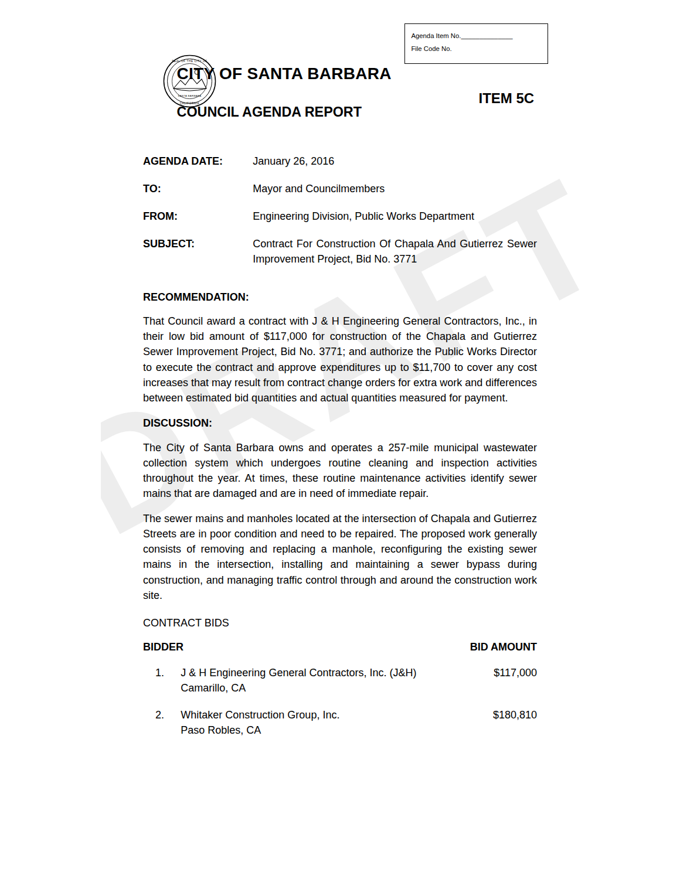DRAFT
Agenda Item No.______________
File Code No.
SEAL OF THE CITY OF CALIFORNIA SANTA BARBARA
CITY OF SANTA BARBARA
COUNCIL AGENDA REPORT
ITEM 5C
| AGENDA DATE: | January 26, 2016 |
| TO: | Mayor and Councilmembers |
| FROM: | Engineering Division, Public Works Department |
| SUBJECT: | Contract For Construction Of Chapala And Gutierrez Sewer Improvement Project, Bid No. 3771 |
RECOMMENDATION:
That Council award a contract with J & H Engineering General Contractors, Inc., in their low bid amount of $117,000 for construction of the Chapala and Gutierrez Sewer Improvement Project, Bid No. 3771; and authorize the Public Works Director to execute the contract and approve expenditures up to $11,700 to cover any cost increases that may result from contract change orders for extra work and differences between estimated bid quantities and actual quantities measured for payment.
DISCUSSION:
The City of Santa Barbara owns and operates a 257-mile municipal wastewater collection system which undergoes routine cleaning and inspection activities throughout the year. At times, these routine maintenance activities identify sewer mains that are damaged and are in need of immediate repair.
The sewer mains and manholes located at the intersection of Chapala and Gutierrez Streets are in poor condition and need to be repaired. The proposed work generally consists of removing and replacing a manhole, reconfiguring the existing sewer mains in the intersection, installing and maintaining a sewer bypass during construction, and managing traffic control through and around the construction work site.
CONTRACT BIDS
| BIDDER | BID AMOUNT |
| --- | --- |
| 1. | J & H Engineering General Contractors, Inc. (J&H) Camarillo, CA | $117,000 |
| 2. | Whitaker Construction Group, Inc. Paso Robles, CA | $180,810 |